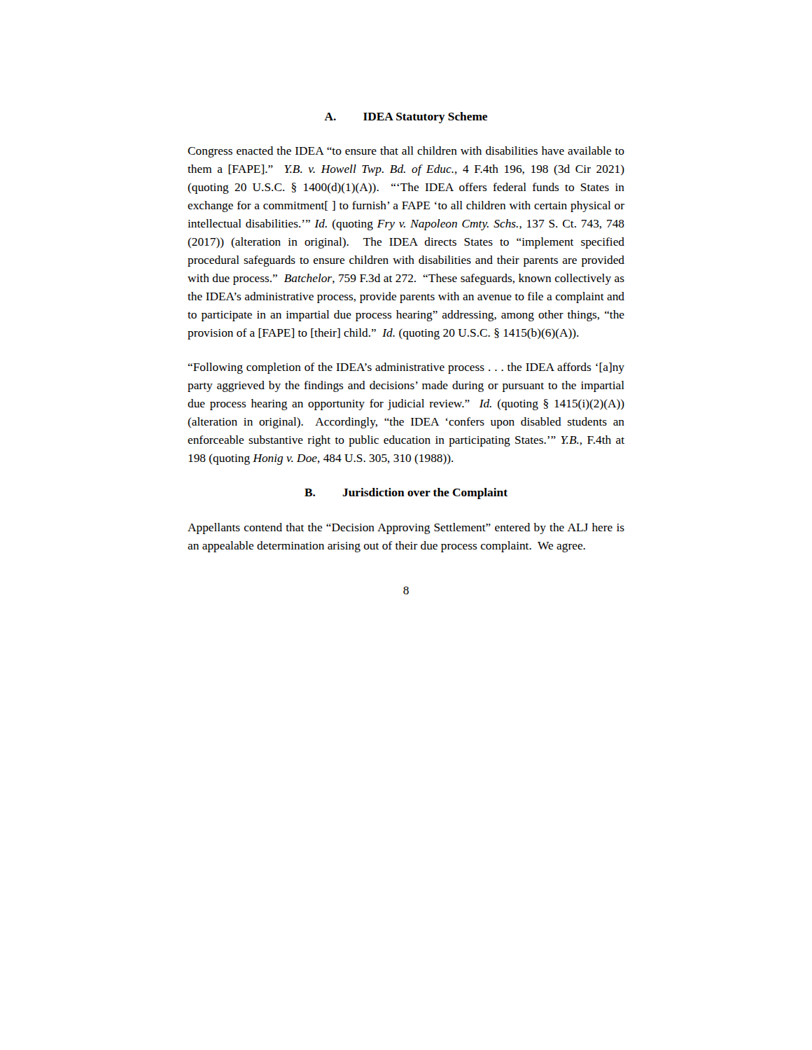A. IDEA Statutory Scheme
Congress enacted the IDEA “to ensure that all children with disabilities have available to them a [FAPE].” Y.B. v. Howell Twp. Bd. of Educ., 4 F.4th 196, 198 (3d Cir 2021) (quoting 20 U.S.C. § 1400(d)(1)(A)). “‘The IDEA offers federal funds to States in exchange for a commitment[ ] to furnish’ a FAPE ‘to all children with certain physical or intellectual disabilities.’” Id. (quoting Fry v. Napoleon Cmty. Schs., 137 S. Ct. 743, 748 (2017)) (alteration in original). The IDEA directs States to “implement specified procedural safeguards to ensure children with disabilities and their parents are provided with due process.” Batchelor, 759 F.3d at 272. “These safeguards, known collectively as the IDEA’s administrative process, provide parents with an avenue to file a complaint and to participate in an impartial due process hearing” addressing, among other things, “the provision of a [FAPE] to [their] child.” Id. (quoting 20 U.S.C. § 1415(b)(6)(A)).
“Following completion of the IDEA’s administrative process . . . the IDEA affords ‘[a]ny party aggrieved by the findings and decisions’ made during or pursuant to the impartial due process hearing an opportunity for judicial review.” Id. (quoting § 1415(i)(2)(A)) (alteration in original). Accordingly, “the IDEA ‘confers upon disabled students an enforceable substantive right to public education in participating States.’” Y.B., F.4th at 198 (quoting Honig v. Doe, 484 U.S. 305, 310 (1988)).
B. Jurisdiction over the Complaint
Appellants contend that the “Decision Approving Settlement” entered by the ALJ here is an appealable determination arising out of their due process complaint. We agree.
8